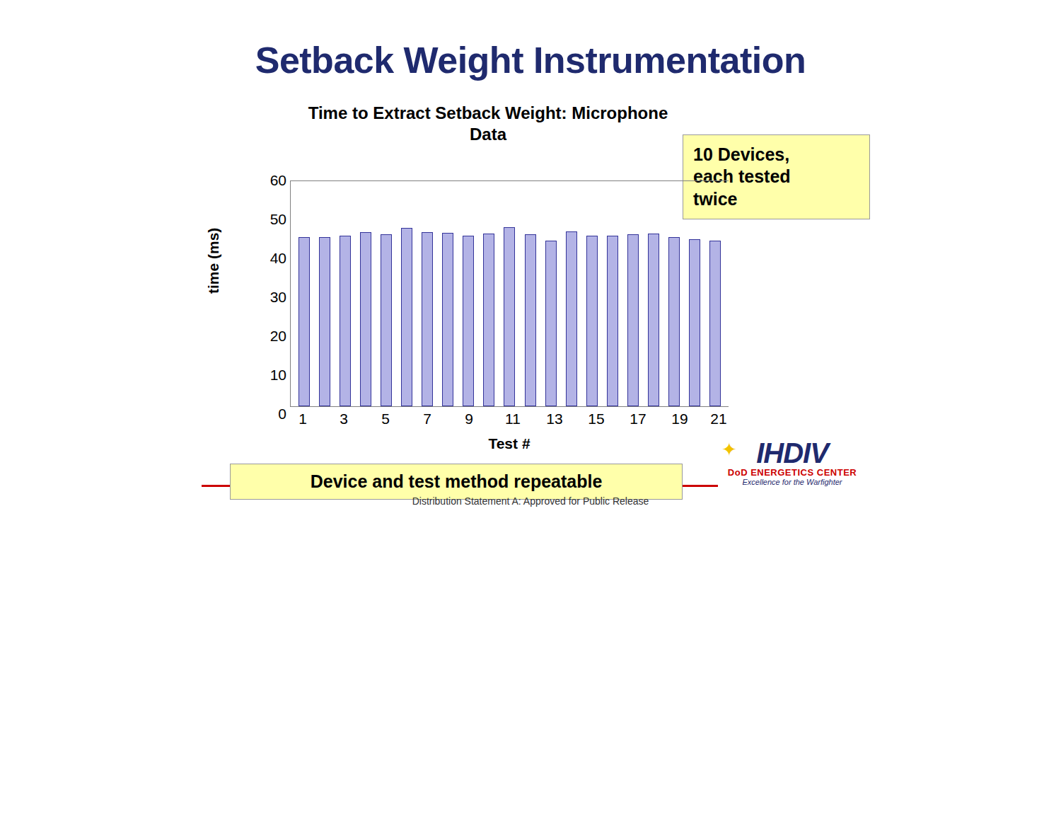Setback Weight Instrumentation
Time to Extract Setback Weight: Microphone
Data
10 Devices,
each tested
twice
60 50 40 30 20 10 0
time (ms)
1 3 5 7 9 11 13 15 17 19 21
Test #
Device and test method repeatable
Distribution Statement A: Approved for Public Release
✦
IHDIV
DoD ENERGETICS CENTER
Excellence for the Warfighter